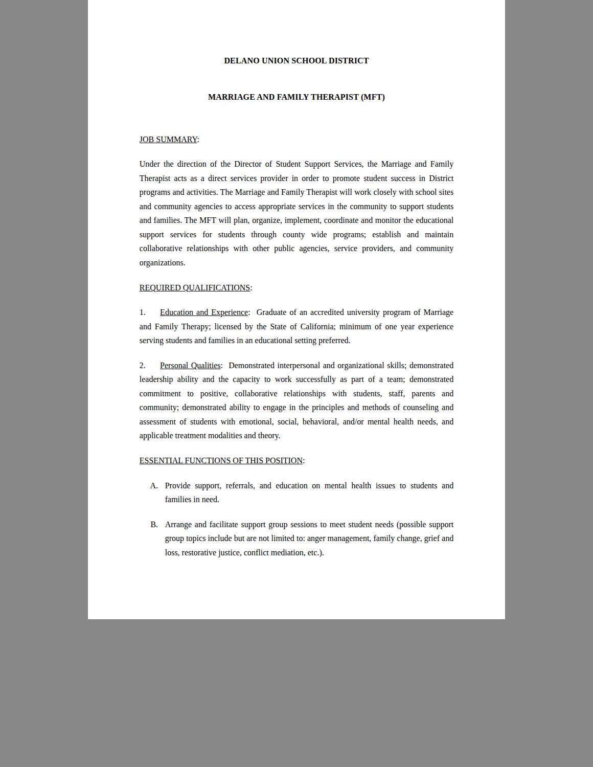DELANO UNION SCHOOL DISTRICT
MARRIAGE AND FAMILY THERAPIST (MFT)
JOB SUMMARY:
Under the direction of the Director of Student Support Services, the Marriage and Family Therapist acts as a direct services provider in order to promote student success in District programs and activities. The Marriage and Family Therapist will work closely with school sites and community agencies to access appropriate services in the community to support students and families. The MFT will plan, organize, implement, coordinate and monitor the educational support services for students through county wide programs; establish and maintain collaborative relationships with other public agencies, service providers, and community organizations.
REQUIRED QUALIFICATIONS:
1. Education and Experience: Graduate of an accredited university program of Marriage and Family Therapy; licensed by the State of California; minimum of one year experience serving students and families in an educational setting preferred.
2. Personal Qualities: Demonstrated interpersonal and organizational skills; demonstrated leadership ability and the capacity to work successfully as part of a team; demonstrated commitment to positive, collaborative relationships with students, staff, parents and community; demonstrated ability to engage in the principles and methods of counseling and assessment of students with emotional, social, behavioral, and/or mental health needs, and applicable treatment modalities and theory.
ESSENTIAL FUNCTIONS OF THIS POSITION:
Provide support, referrals, and education on mental health issues to students and families in need.
Arrange and facilitate support group sessions to meet student needs (possible support group topics include but are not limited to: anger management, family change, grief and loss, restorative justice, conflict mediation, etc.).